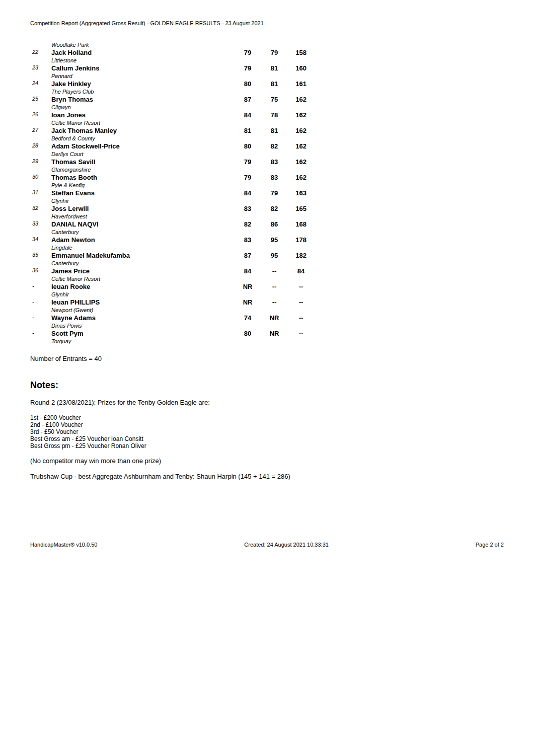Competition Report (Aggregated Gross Result) - GOLDEN EAGLE RESULTS - 23 August 2021
| | Woodlake Park |
| 22 | Jack Holland | 79 | 79 | 158 |
| | Littlestone |
| 23 | Callum Jenkins | 79 | 81 | 160 |
| | Pennard |
| 24 | Jake Hinkley | 80 | 81 | 161 |
| | The Players Club |
| 25 | Bryn Thomas | 87 | 75 | 162 |
| | Cilgwyn |
| 26 | Ioan Jones | 84 | 78 | 162 |
| | Celtic Manor Resort |
| 27 | Jack Thomas Manley | 81 | 81 | 162 |
| | Bedford & County |
| 28 | Adam Stockwell-Price | 80 | 82 | 162 |
| | Derllys Court |
| 29 | Thomas Savill | 79 | 83 | 162 |
| | Glamorganshire |
| 30 | Thomas Booth | 79 | 83 | 162 |
| | Pyle & Kenfig |
| 31 | Steffan Evans | 84 | 79 | 163 |
| | Glynhir |
| 32 | Joss Lerwill | 83 | 82 | 165 |
| | Haverfordwest |
| 33 | DANIAL NAQVI | 82 | 86 | 168 |
| | Canterbury |
| 34 | Adam Newton | 83 | 95 | 178 |
| | Lingdale |
| 35 | Emmanuel Madekufamba | 87 | 95 | 182 |
| | Canterbury |
| 36 | James Price | 84 | -- | 84 |
| | Celtic Manor Resort |
| - | Ieuan Rooke | NR | -- | -- |
| | Glynhir |
| - | Ieuan PHILLIPS | NR | -- | -- |
| | Newport (Gwent) |
| - | Wayne Adams | 74 | NR | -- |
| | Dinas Powis |
| - | Scott Pym | 80 | NR | -- |
| | Torquay |
Number of Entrants = 40
Notes:
Round 2 (23/08/2021): Prizes for the Tenby Golden Eagle are:
1st - £200 Voucher
2nd - £100 Voucher
3rd - £50 Voucher
Best Gross am - £25 Voucher Ioan Consitt
Best Gross pm - £25 Voucher Ronan Oliver
(No competitor may win more than one prize)
Trubshaw Cup - best Aggregate Ashburnham and Tenby: Shaun Harpin (145 + 141 = 286)
HandicapMaster® v10.0.50 Created: 24 August 2021 10:33:31 Page 2 of 2